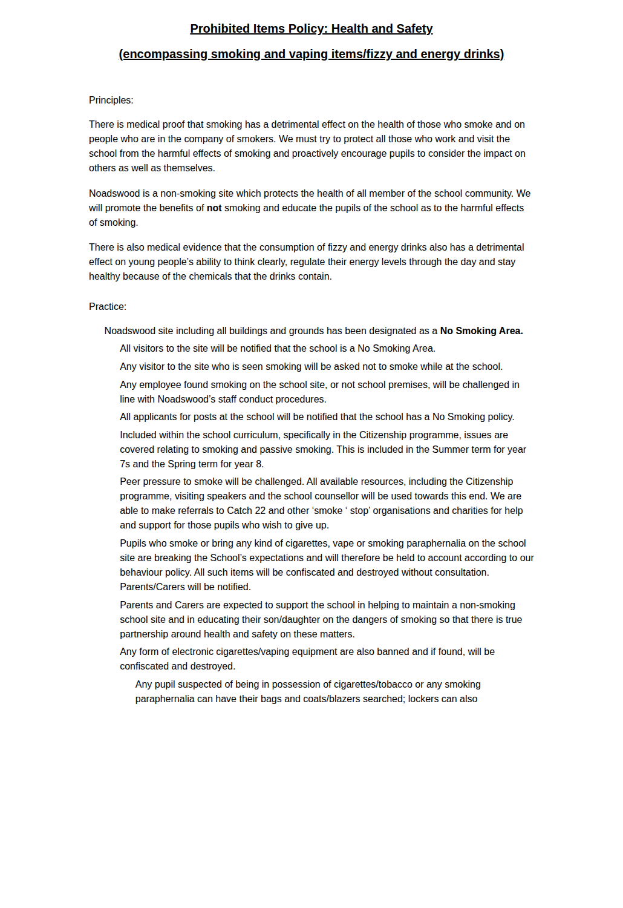Prohibited Items Policy: Health and Safety
(encompassing smoking and vaping items/fizzy and energy drinks)
Principles:
There is medical proof that smoking has a detrimental effect on the health of those who smoke and on people who are in the company of smokers. We must try to protect all those who work and visit the school from the harmful effects of smoking and proactively encourage pupils to consider the impact on others as well as themselves.
Noadswood is a non-smoking site which protects the health of all member of the school community. We will promote the benefits of not smoking and educate the pupils of the school as to the harmful effects of smoking.
There is also medical evidence that the consumption of fizzy and energy drinks also has a detrimental effect on young people’s ability to think clearly, regulate their energy levels through the day and stay healthy because of the chemicals that the drinks contain.
Practice:
Noadswood site including all buildings and grounds has been designated as a No Smoking Area.
All visitors to the site will be notified that the school is a No Smoking Area.
Any visitor to the site who is seen smoking will be asked not to smoke while at the school.
Any employee found smoking on the school site, or not school premises, will be challenged in line with Noadswood’s staff conduct procedures.
All applicants for posts at the school will be notified that the school has a No Smoking policy.
Included within the school curriculum, specifically in the Citizenship programme, issues are covered relating to smoking and passive smoking. This is included in the Summer term for year 7s and the Spring term for year 8.
Peer pressure to smoke will be challenged. All available resources, including the Citizenship programme, visiting speakers and the school counsellor will be used towards this end. We are able to make referrals to Catch 22 and other ‘smoke ‘ stop’ organisations and charities for help and support for those pupils who wish to give up.
Pupils who smoke or bring any kind of cigarettes, vape or smoking paraphernalia on the school site are breaking the School’s expectations and will therefore be held to account according to our behaviour policy. All such items will be confiscated and destroyed without consultation. Parents/Carers will be notified.
Parents and Carers are expected to support the school in helping to maintain a non-smoking school site and in educating their son/daughter on the dangers of smoking so that there is true partnership around health and safety on these matters.
Any form of electronic cigarettes/vaping equipment are also banned and if found, will be confiscated and destroyed.
Any pupil suspected of being in possession of cigarettes/tobacco or any smoking paraphernalia can have their bags and coats/blazers searched; lockers can also